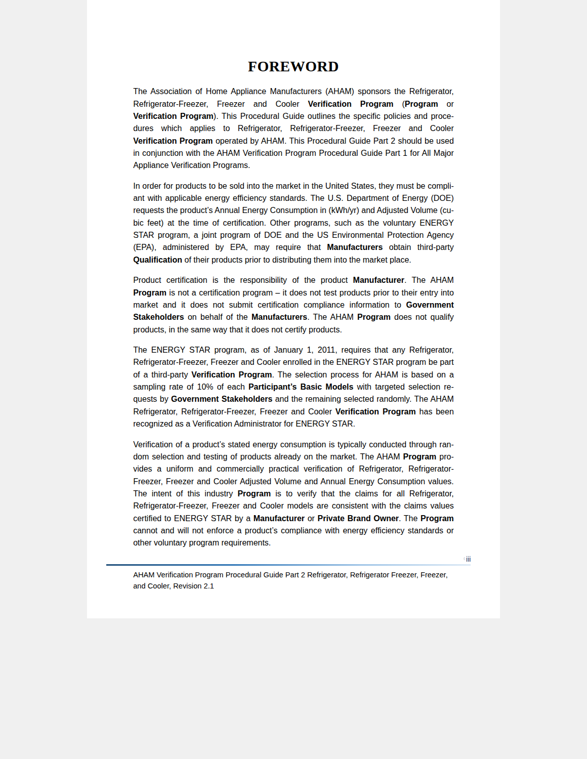FOREWORD
The Association of Home Appliance Manufacturers (AHAM) sponsors the Refrigerator, Refrigerator-Freezer, Freezer and Cooler Verification Program (Program or Verification Program). This Procedural Guide outlines the specific policies and procedures which applies to Refrigerator, Refrigerator-Freezer, Freezer and Cooler Verification Program operated by AHAM. This Procedural Guide Part 2 should be used in conjunction with the AHAM Verification Program Procedural Guide Part 1 for All Major Appliance Verification Programs.
In order for products to be sold into the market in the United States, they must be compliant with applicable energy efficiency standards. The U.S. Department of Energy (DOE) requests the product’s Annual Energy Consumption in (kWh/yr) and Adjusted Volume (cubic feet) at the time of certification. Other programs, such as the voluntary ENERGY STAR program, a joint program of DOE and the US Environmental Protection Agency (EPA), administered by EPA, may require that Manufacturers obtain third-party Qualification of their products prior to distributing them into the market place.
Product certification is the responsibility of the product Manufacturer. The AHAM Program is not a certification program – it does not test products prior to their entry into market and it does not submit certification compliance information to Government Stakeholders on behalf of the Manufacturers. The AHAM Program does not qualify products, in the same way that it does not certify products.
The ENERGY STAR program, as of January 1, 2011, requires that any Refrigerator, Refrigerator-Freezer, Freezer and Cooler enrolled in the ENERGY STAR program be part of a third-party Verification Program. The selection process for AHAM is based on a sampling rate of 10% of each Participant’s Basic Models with targeted selection requests by Government Stakeholders and the remaining selected randomly. The AHAM Refrigerator, Refrigerator-Freezer, Freezer and Cooler Verification Program has been recognized as a Verification Administrator for ENERGY STAR.
Verification of a product’s stated energy consumption is typically conducted through random selection and testing of products already on the market. The AHAM Program provides a uniform and commercially practical verification of Refrigerator, Refrigerator-Freezer, Freezer and Cooler Adjusted Volume and Annual Energy Consumption values. The intent of this industry Program is to verify that the claims for all Refrigerator, Refrigerator-Freezer, Freezer and Cooler models are consistent with the claims values certified to ENERGY STAR by a Manufacturer or Private Brand Owner. The Program cannot and will not enforce a product’s compliance with energy efficiency standards or other voluntary program requirements.
⁽iii
AHAM Verification Program Procedural Guide Part 2 Refrigerator, Refrigerator Freezer, Freezer, and Cooler, Revision 2.1